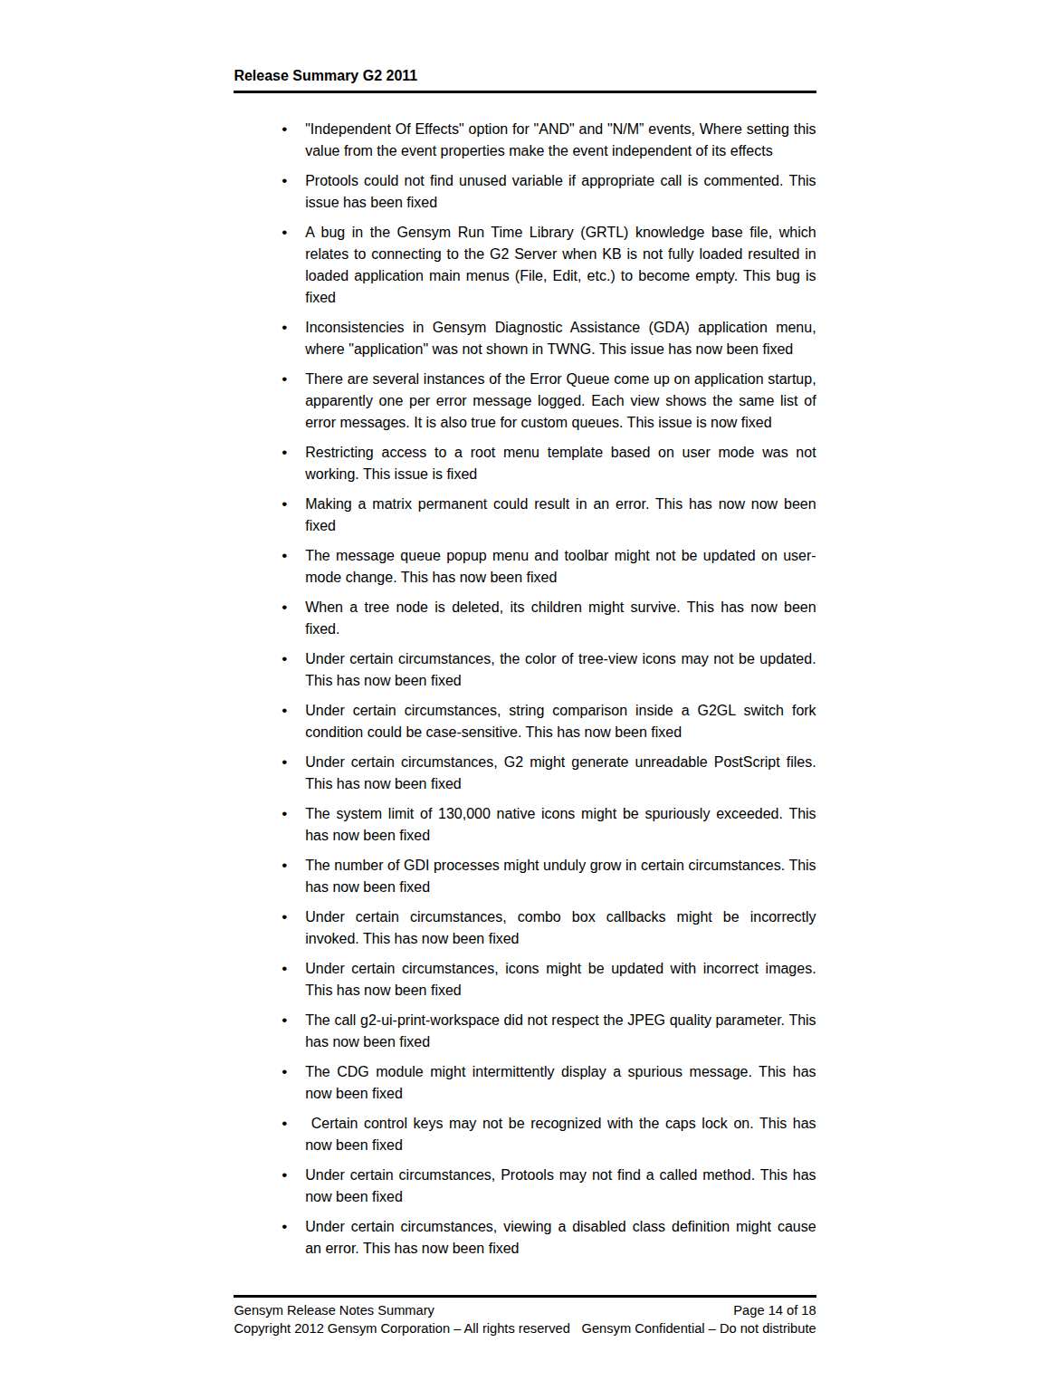Release Summary G2 2011
"Independent Of Effects" option for "AND" and "N/M” events, Where setting this value from the event properties make the event independent of its effects
Protools could not find unused variable if appropriate call is commented. This issue has been fixed
A bug in the Gensym Run Time Library (GRTL) knowledge base file, which relates to connecting to the G2 Server when KB is not fully loaded resulted in loaded application main menus (File, Edit, etc.) to become empty. This bug is fixed
Inconsistencies in Gensym Diagnostic Assistance (GDA) application menu, where "application" was not shown in TWNG. This issue has now been fixed
There are several instances of the Error Queue come up on application startup, apparently one per error message logged. Each view shows the same list of error messages. It is also true for custom queues. This issue is now fixed
Restricting access to a root menu template based on user mode was not working. This issue is fixed
Making a matrix permanent could result in an error. This has now now been fixed
The message queue popup menu and toolbar might not be updated on user-mode change. This has now been fixed
When a tree node is deleted, its children might survive. This has now been fixed.
Under certain circumstances, the color of tree-view icons may not be updated. This has now been fixed
Under certain circumstances, string comparison inside a G2GL switch fork condition could be case-sensitive. This has now been fixed
Under certain circumstances, G2 might generate unreadable PostScript files. This has now been fixed
The system limit of 130,000 native icons might be spuriously exceeded. This has now been fixed
The number of GDI processes might unduly grow in certain circumstances. This has now been fixed
Under certain circumstances, combo box callbacks might be incorrectly invoked. This has now been fixed
Under certain circumstances, icons might be updated with incorrect images. This has now been fixed
The call g2-ui-print-workspace did not respect the JPEG quality parameter. This has now been fixed
The CDG module might intermittently display a spurious message. This has now been fixed
Certain control keys may not be recognized with the caps lock on. This has now been fixed
Under certain circumstances, Protools may not find a called method. This has now been fixed
Under certain circumstances, viewing a disabled class definition might cause an error. This has now been fixed
Gensym Release Notes Summary
Copyright 2012 Gensym Corporation – All rights reserved
Page 14 of 18
Gensym Confidential – Do not distribute